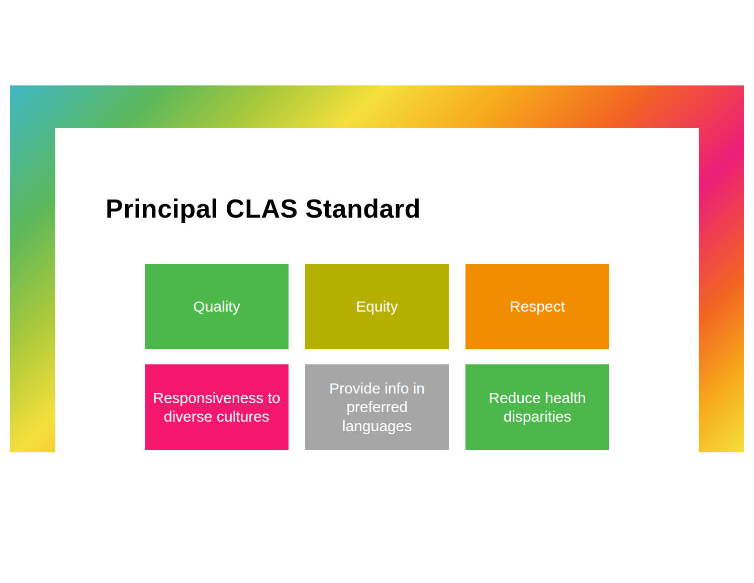Principal CLAS Standard
Quality
Equity
Respect
Responsiveness to diverse cultures
Provide info in preferred languages
Reduce health disparities